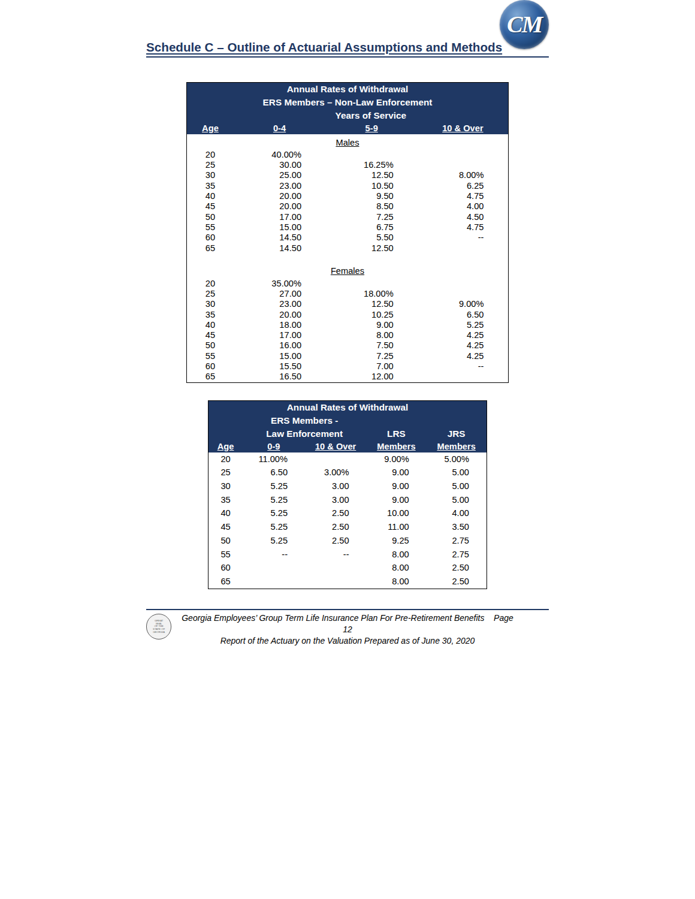CM
Schedule C – Outline of Actuarial Assumptions and Methods
| Annual Rates of Withdrawal |
| --- |
| ERS Members – Non-Law Enforcement |
| | Years of Service |
| Age | 0-4 | 5-9 | 10 & Over |
| Males |
| 20 | 40.00% | | |
| 25 | 30.00 | 16.25% | |
| 30 | 25.00 | 12.50 | 8.00% |
| 35 | 23.00 | 10.50 | 6.25 |
| 40 | 20.00 | 9.50 | 4.75 |
| 45 | 20.00 | 8.50 | 4.00 |
| 50 | 17.00 | 7.25 | 4.50 |
| 55 | 15.00 | 6.75 | 4.75 |
| 60 | 14.50 | 5.50 | -- |
| 65 | 14.50 | 12.50 | |
| Females |
| 20 | 35.00% | | |
| 25 | 27.00 | 18.00% | |
| 30 | 23.00 | 12.50 | 9.00% |
| 35 | 20.00 | 10.25 | 6.50 |
| 40 | 18.00 | 9.00 | 5.25 |
| 45 | 17.00 | 8.00 | 4.25 |
| 50 | 16.00 | 7.50 | 4.25 |
| 55 | 15.00 | 7.25 | 4.25 |
| 60 | 15.50 | 7.00 | -- |
| 65 | 16.50 | 12.00 | |
| Annual Rates of Withdrawal |
| --- |
| | ERS Members - | | |
| | Law Enforcement | LRS | JRS |
| Age | 0-9 | 10 & Over | Members | Members |
| 20 | 11.00% | | 9.00% | 5.00% |
| 25 | 6.50 | 3.00% | 9.00 | 5.00 |
| 30 | 5.25 | 3.00 | 9.00 | 5.00 |
| 35 | 5.25 | 3.00 | 9.00 | 5.00 |
| 40 | 5.25 | 2.50 | 10.00 | 4.00 |
| 45 | 5.25 | 2.50 | 11.00 | 3.50 |
| 50 | 5.25 | 2.50 | 9.25 | 2.75 |
| 55 | -- | -- | 8.00 | 2.75 |
| 60 | | | 8.00 | 2.50 |
| 65 | | | 8.00 | 2.50 |
GREAT
SEAL
OF THE
STATE OF
GEORGIA
Georgia Employees’ Group Term Life Insurance Plan For Pre-Retirement Benefits Page 12
Report of the Actuary on the Valuation Prepared as of June 30, 2020